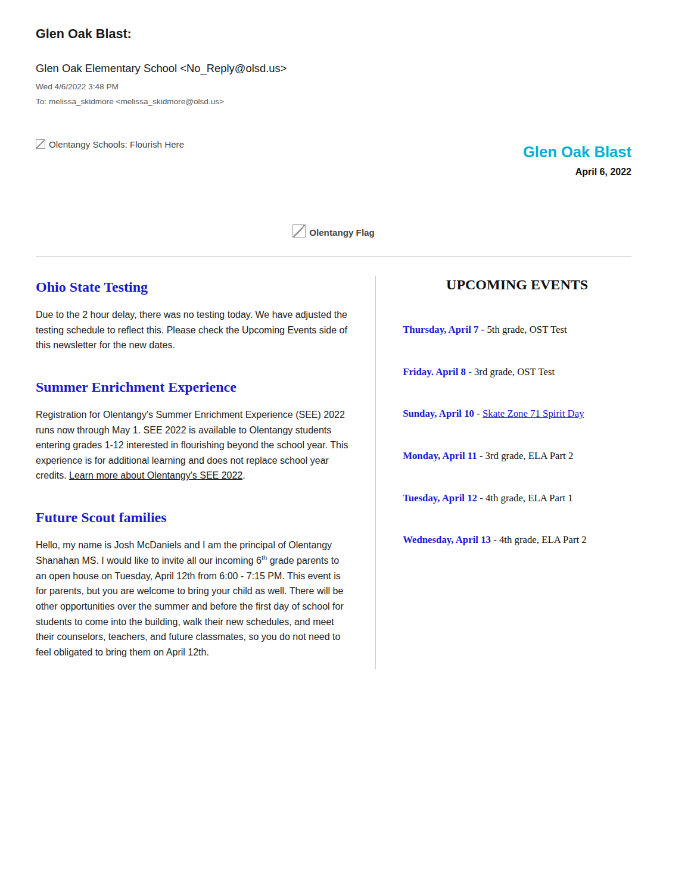Glen Oak Blast:
Glen Oak Elementary School <No_Reply@olsd.us>
Wed 4/6/2022 3:48 PM
To: melissa_skidmore <melissa_skidmore@olsd.us>
Olentangy Schools: Flourish Here
Glen Oak Blast
April 6, 2022
Olentangy Flag
Ohio State Testing
Due to the 2 hour delay, there was no testing today. We have adjusted the testing schedule to reflect this. Please check the Upcoming Events side of this newsletter for the new dates.
Summer Enrichment Experience
Registration for Olentangy's Summer Enrichment Experience (SEE) 2022 runs now through May 1. SEE 2022 is available to Olentangy students entering grades 1-12 interested in flourishing beyond the school year. This experience is for additional learning and does not replace school year credits. Learn more about Olentangy's SEE 2022.
Future Scout families
Hello, my name is Josh McDaniels and I am the principal of Olentangy Shanahan MS. I would like to invite all our incoming 6th grade parents to an open house on Tuesday, April 12th from 6:00 - 7:15 PM. This event is for parents, but you are welcome to bring your child as well. There will be other opportunities over the summer and before the first day of school for students to come into the building, walk their new schedules, and meet their counselors, teachers, and future classmates, so you do not need to feel obligated to bring them on April 12th.
UPCOMING EVENTS
Thursday, April 7 - 5th grade, OST Test
Friday. April 8 - 3rd grade, OST Test
Sunday, April 10 - Skate Zone 71 Spirit Day
Monday, April 11 - 3rd grade, ELA Part 2
Tuesday, April 12 - 4th grade, ELA Part 1
Wednesday, April 13 - 4th grade, ELA Part 2